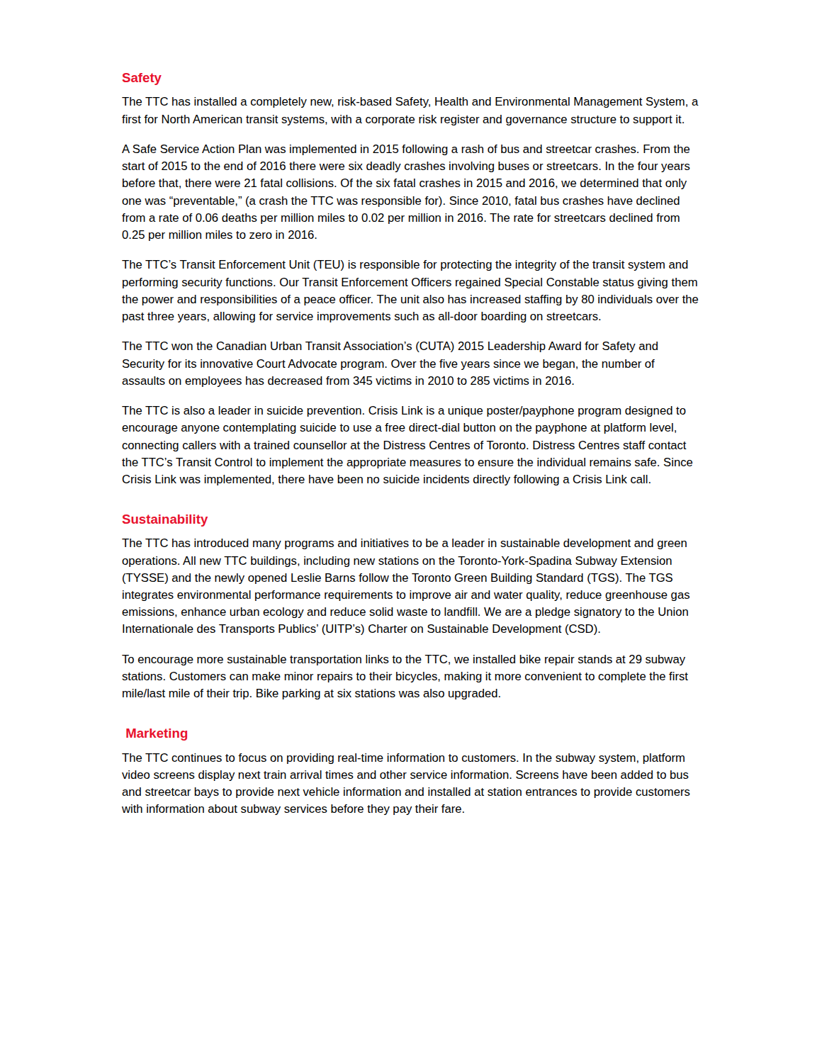Safety
The TTC has installed a completely new, risk-based Safety, Health and Environmental Management System, a first for North American transit systems, with a corporate risk register and governance structure to support it.
A Safe Service Action Plan was implemented in 2015 following a rash of bus and streetcar crashes. From the start of 2015 to the end of 2016 there were six deadly crashes involving buses or streetcars. In the four years before that, there were 21 fatal collisions. Of the six fatal crashes in 2015 and 2016, we determined that only one was “preventable,” (a crash the TTC was responsible for). Since 2010, fatal bus crashes have declined from a rate of 0.06 deaths per million miles to 0.02 per million in 2016. The rate for streetcars declined from 0.25 per million miles to zero in 2016.
The TTC’s Transit Enforcement Unit (TEU) is responsible for protecting the integrity of the transit system and performing security functions. Our Transit Enforcement Officers regained Special Constable status giving them the power and responsibilities of a peace officer. The unit also has increased staffing by 80 individuals over the past three years, allowing for service improvements such as all-door boarding on streetcars.
The TTC won the Canadian Urban Transit Association’s (CUTA) 2015 Leadership Award for Safety and Security for its innovative Court Advocate program. Over the five years since we began, the number of assaults on employees has decreased from 345 victims in 2010 to 285 victims in 2016.
The TTC is also a leader in suicide prevention. Crisis Link is a unique poster/payphone program designed to encourage anyone contemplating suicide to use a free direct-dial button on the payphone at platform level, connecting callers with a trained counsellor at the Distress Centres of Toronto. Distress Centres staff contact the TTC’s Transit Control to implement the appropriate measures to ensure the individual remains safe. Since Crisis Link was implemented, there have been no suicide incidents directly following a Crisis Link call.
Sustainability
The TTC has introduced many programs and initiatives to be a leader in sustainable development and green operations. All new TTC buildings, including new stations on the Toronto-York-Spadina Subway Extension (TYSSE) and the newly opened Leslie Barns follow the Toronto Green Building Standard (TGS). The TGS integrates environmental performance requirements to improve air and water quality, reduce greenhouse gas emissions, enhance urban ecology and reduce solid waste to landfill. We are a pledge signatory to the Union Internationale des Transports Publics’ (UITP’s) Charter on Sustainable Development (CSD).
To encourage more sustainable transportation links to the TTC, we installed bike repair stands at 29 subway stations. Customers can make minor repairs to their bicycles, making it more convenient to complete the first mile/last mile of their trip. Bike parking at six stations was also upgraded.
Marketing
The TTC continues to focus on providing real-time information to customers. In the subway system, platform video screens display next train arrival times and other service information. Screens have been added to bus and streetcar bays to provide next vehicle information and installed at station entrances to provide customers with information about subway services before they pay their fare.